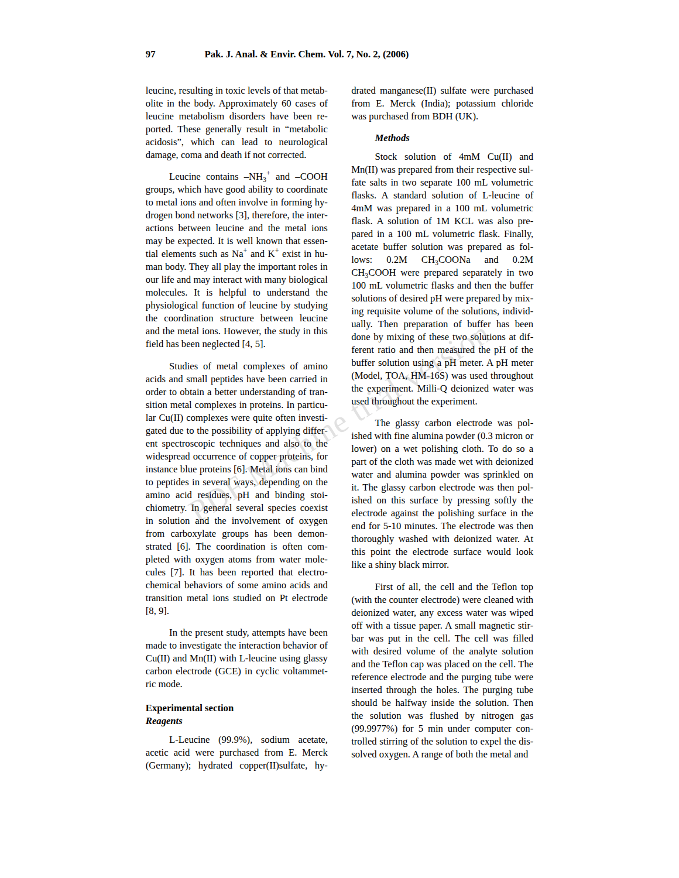97 Pak. J. Anal. & Envir. Chem. Vol. 7, No. 2, (2006)
leucine, resulting in toxic levels of that metabolite in the body. Approximately 60 cases of leucine metabolism disorders have been reported. These generally result in “metabolic acidosis”, which can lead to neurological damage, coma and death if not corrected.
Leucine contains –NH3+ and –COOH groups, which have good ability to coordinate to metal ions and often involve in forming hydrogen bond networks [3], therefore, the interactions between leucine and the metal ions may be expected. It is well known that essential elements such as Na+ and K+ exist in human body. They all play the important roles in our life and may interact with many biological molecules. It is helpful to understand the physiological function of leucine by studying the coordination structure between leucine and the metal ions. However, the study in this field has been neglected [4, 5].
Studies of metal complexes of amino acids and small peptides have been carried in order to obtain a better understanding of transition metal complexes in proteins. In particular Cu(II) complexes were quite often investigated due to the possibility of applying different spectroscopic techniques and also to the widespread occurrence of copper proteins, for instance blue proteins [6]. Metal ions can bind to peptides in several ways, depending on the amino acid residues, pH and binding stoichiometry. In general several species coexist in solution and the involvement of oxygen from carboxylate groups has been demonstrated [6]. The coordination is often completed with oxygen atoms from water molecules [7]. It has been reported that electrochemical behaviors of some amino acids and transition metal ions studied on Pt electrode [8, 9].
In the present study, attempts have been made to investigate the interaction behavior of Cu(II) and Mn(II) with L-leucine using glassy carbon electrode (GCE) in cyclic voltammetric mode.
Experimental section
Reagents
L-Leucine (99.9%), sodium acetate, acetic acid were purchased from E. Merck (Germany); hydrated copper(II)sulfate, hydrated manganese(II) sulfate were purchased from E. Merck (India); potassium chloride was purchased from BDH (UK).
Methods
Stock solution of 4mM Cu(II) and Mn(II) was prepared from their respective sulfate salts in two separate 100 mL volumetric flasks. A standard solution of L-leucine of 4mM was prepared in a 100 mL volumetric flask. A solution of 1M KCL was also prepared in a 100 mL volumetric flask. Finally, acetate buffer solution was prepared as follows: 0.2M CH3COONa and 0.2M CH3COOH were prepared separately in two 100 mL volumetric flasks and then the buffer solutions of desired pH were prepared by mixing requisite volume of the solutions, individually. Then preparation of buffer has been done by mixing of these two solutions at different ratio and then measured the pH of the buffer solution using a pH meter. A pH meter (Model, TOA, HM-16S) was used throughout the experiment. Milli-Q deionized water was used throughout the experiment.
The glassy carbon electrode was polished with fine alumina powder (0.3 micron or lower) on a wet polishing cloth. To do so a part of the cloth was made wet with deionized water and alumina powder was sprinkled on it. The glassy carbon electrode was then polished on this surface by pressing softly the electrode against the polishing surface in the end for 5-10 minutes. The electrode was then thoroughly washed with deionized water. At this point the electrode surface would look like a shiny black mirror.
First of all, the cell and the Teflon top (with the counter electrode) were cleaned with deionized water, any excess water was wiped off with a tissue paper. A small magnetic stir-bar was put in the cell. The cell was filled with desired volume of the analyte solution and the Teflon cap was placed on the cell. The reference electrode and the purging tube were inserted through the holes. The purging tube should be halfway inside the solution. Then the solution was flushed by nitrogen gas (99.9977%) for 5 min under computer controlled stirring of the solution to expel the dissolved oxygen. A range of both the metal and
PDF Machine trial version